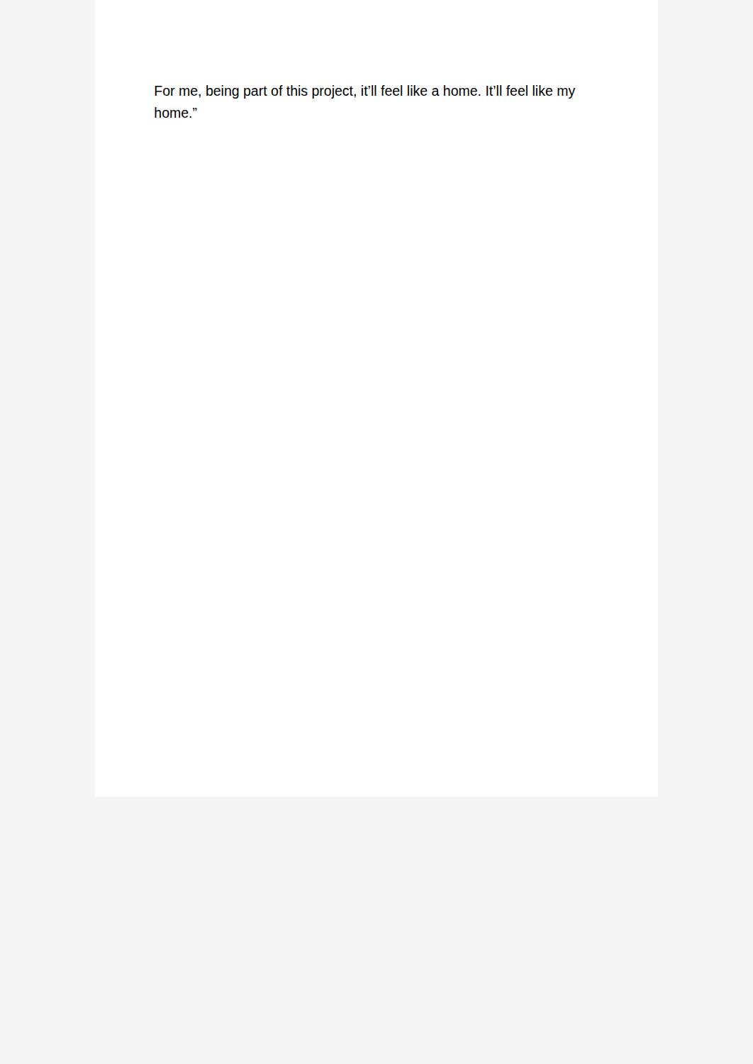For me, being part of this project, it’ll feel like a home. It’ll feel like my home.”